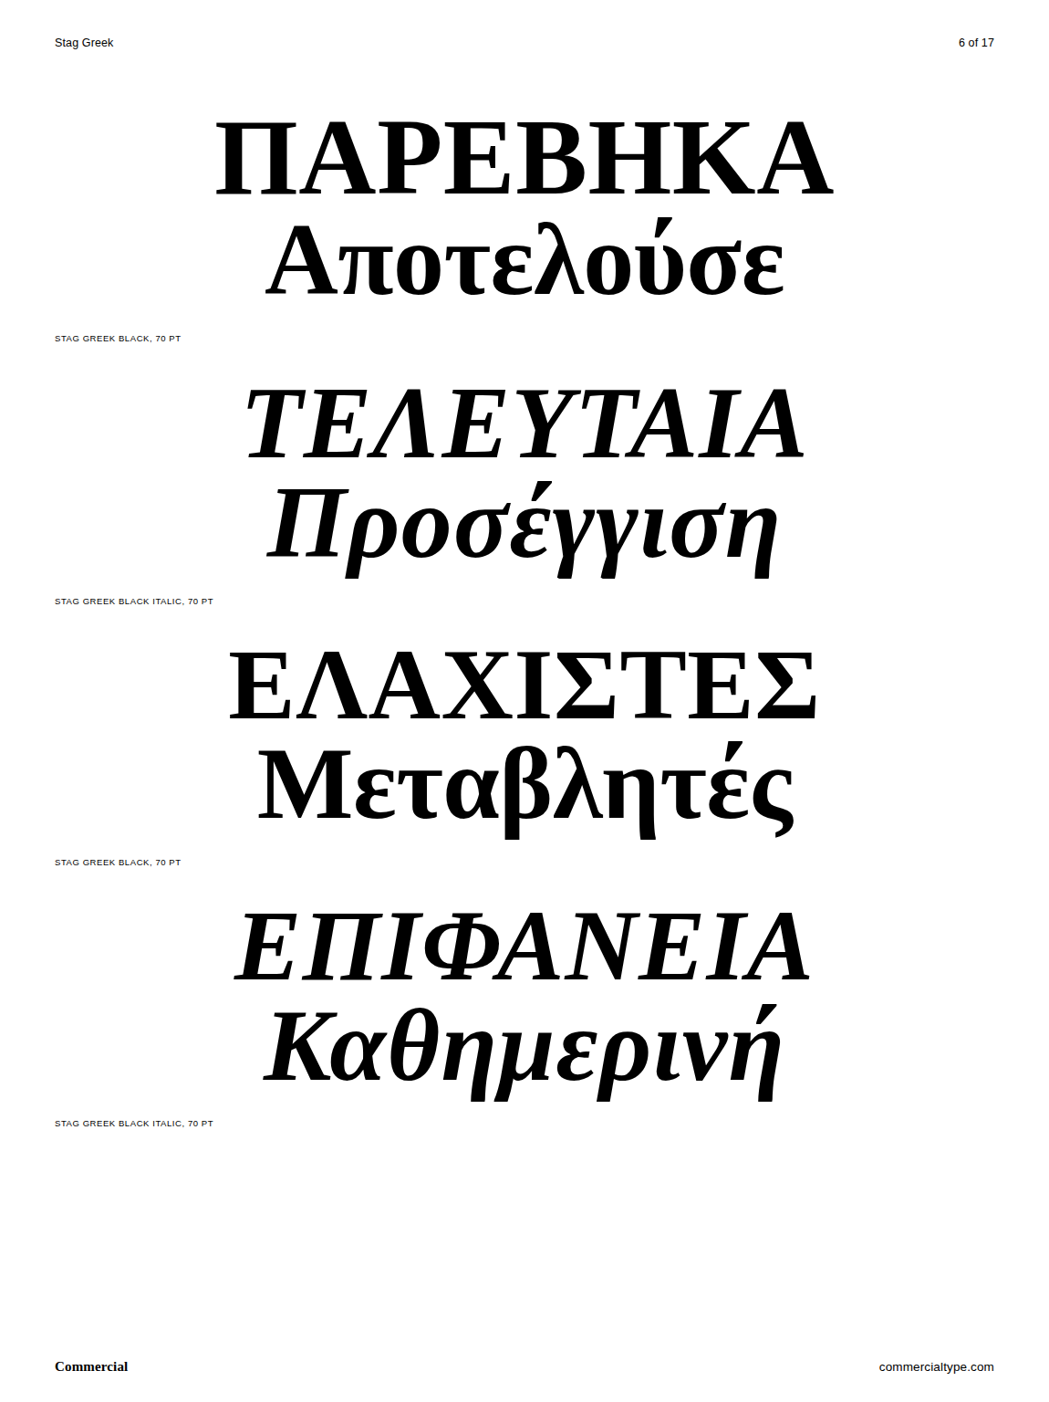Stag Greek
6 of 17
ΠΑΡΕΒΗΚΑ
Αποτελούσε
Stag Greek Black, 70 pt
ΤΕΛΕΥΤΑΙΑ
Προσέγγιση
Stag Greek Black Italic, 70 pt
ΕΛΑΧΙΣΤΕΣ
Μεταβλητές
Stag Greek Black, 70 pt
ΕΠΙΦΑΝΕΙΑ
Καθημερινή
Stag Greek Black Italic, 70 pt
Commercial
commercialtype.com